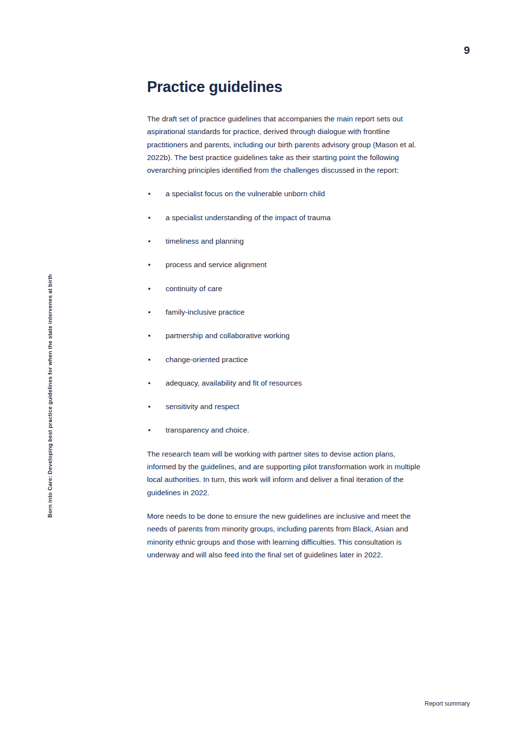9
Born into Care: Developing best practice guidelines for when the state intervenes at birth
Practice guidelines
The draft set of practice guidelines that accompanies the main report sets out aspirational standards for practice, derived through dialogue with frontline practitioners and parents, including our birth parents advisory group (Mason et al. 2022b). The best practice guidelines take as their starting point the following overarching principles identified from the challenges discussed in the report:
a specialist focus on the vulnerable unborn child
a specialist understanding of the impact of trauma
timeliness and planning
process and service alignment
continuity of care
family-inclusive practice
partnership and collaborative working
change-oriented practice
adequacy, availability and fit of resources
sensitivity and respect
transparency and choice.
The research team will be working with partner sites to devise action plans, informed by the guidelines, and are supporting pilot transformation work in multiple local authorities. In turn, this work will inform and deliver a final iteration of the guidelines in 2022.
More needs to be done to ensure the new guidelines are inclusive and meet the needs of parents from minority groups, including parents from Black, Asian and minority ethnic groups and those with learning difficulties. This consultation is underway and will also feed into the final set of guidelines later in 2022.
Report summary